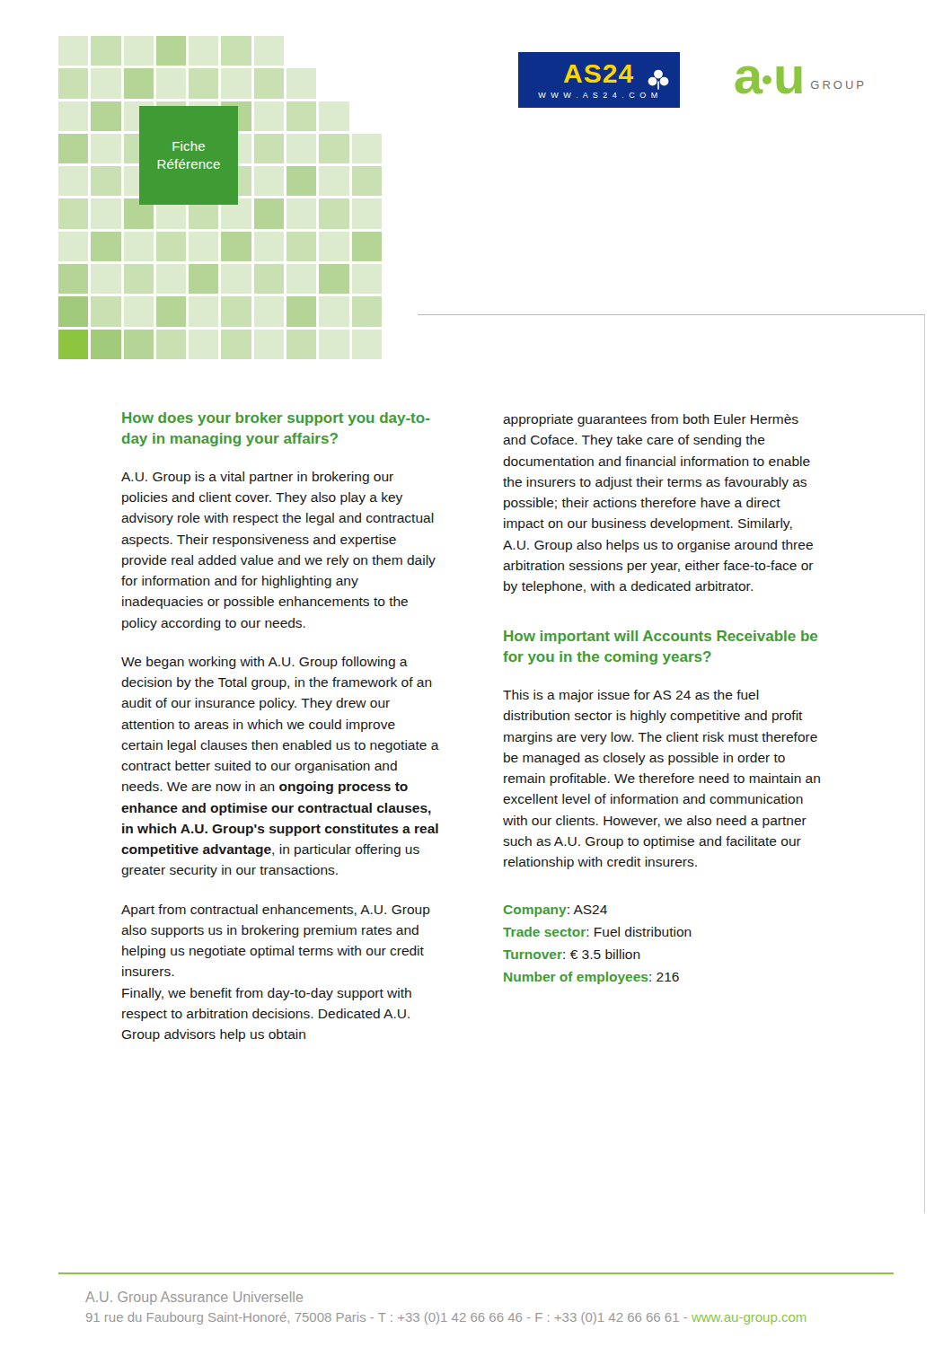Fiche Référence
AS24 W W W . A S 2 4 . C O M
a u GROUP
How does your broker support you day-to-day in managing your affairs?
A.U. Group is a vital partner in brokering our policies and client cover. They also play a key advisory role with respect the legal and contractual aspects. Their responsiveness and expertise provide real added value and we rely on them daily for information and for highlighting any inadequacies or possible enhancements to the policy according to our needs.
We began working with A.U. Group following a decision by the Total group, in the framework of an audit of our insurance policy. They drew our attention to areas in which we could improve certain legal clauses then enabled us to negotiate a contract better suited to our organisation and needs. We are now in an ongoing process to enhance and optimise our contractual clauses, in which A.U. Group's support constitutes a real competitive advantage, in particular offering us greater security in our transactions.
Apart from contractual enhancements, A.U. Group also supports us in brokering premium rates and helping us negotiate optimal terms with our credit insurers.
Finally, we benefit from day-to-day support with respect to arbitration decisions. Dedicated A.U. Group advisors help us obtain
appropriate guarantees from both Euler Hermès and Coface. They take care of sending the documentation and financial information to enable the insurers to adjust their terms as favourably as possible; their actions therefore have a direct impact on our business development. Similarly, A.U. Group also helps us to organise around three arbitration sessions per year, either face-to-face or by telephone, with a dedicated arbitrator.
How important will Accounts Receivable be for you in the coming years?
This is a major issue for AS 24 as the fuel distribution sector is highly competitive and profit margins are very low. The client risk must therefore be managed as closely as possible in order to remain profitable. We therefore need to maintain an excellent level of information and communication with our clients. However, we also need a partner such as A.U. Group to optimise and facilitate our relationship with credit insurers.
Company: AS24
Trade sector: Fuel distribution
Turnover: € 3.5 billion
Number of employees: 216
A.U. Group Assurance Universelle
91 rue du Faubourg Saint-Honoré, 75008 Paris - T : +33 (0)1 42 66 66 46 - F : +33 (0)1 42 66 66 61 - www.au-group.com